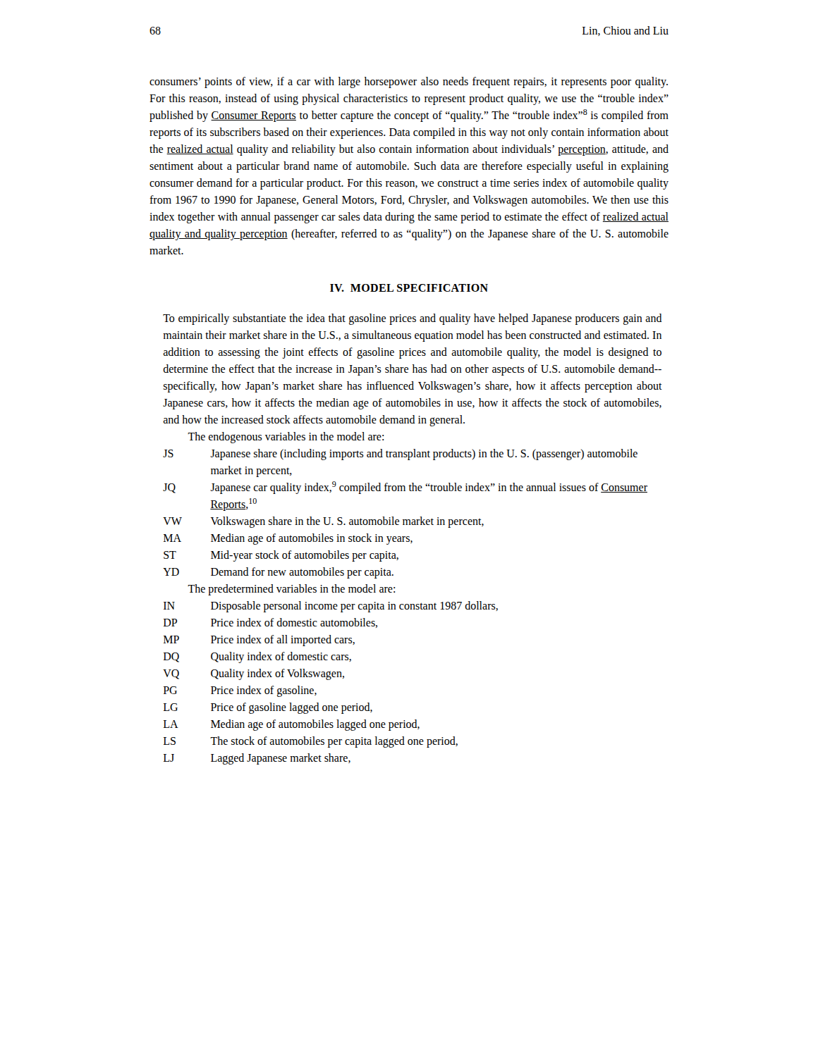68 Lin, Chiou and Liu
consumers’ points of view, if a car with large horsepower also needs frequent repairs, it represents poor quality. For this reason, instead of using physical characteristics to represent product quality, we use the “trouble index” published by Consumer Reports to better capture the concept of “quality.” The “trouble index”8 is compiled from reports of its subscribers based on their experiences. Data compiled in this way not only contain information about the realized actual quality and reliability but also contain information about individuals’ perception, attitude, and sentiment about a particular brand name of automobile. Such data are therefore especially useful in explaining consumer demand for a particular product. For this reason, we construct a time series index of automobile quality from 1967 to 1990 for Japanese, General Motors, Ford, Chrysler, and Volkswagen automobiles. We then use this index together with annual passenger car sales data during the same period to estimate the effect of realized actual quality and quality perception (hereafter, referred to as “quality”) on the Japanese share of the U. S. automobile market.
IV. MODEL SPECIFICATION
To empirically substantiate the idea that gasoline prices and quality have helped Japanese producers gain and maintain their market share in the U.S., a simultaneous equation model has been constructed and estimated. In addition to assessing the joint effects of gasoline prices and automobile quality, the model is designed to determine the effect that the increase in Japan’s share has had on other aspects of U.S. automobile demand--specifically, how Japan’s market share has influenced Volkswagen’s share, how it affects perception about Japanese cars, how it affects the median age of automobiles in use, how it affects the stock of automobiles, and how the increased stock affects automobile demand in general.
The endogenous variables in the model are:
JS
Japanese share (including imports and transplant products) in the U. S. (passenger) automobile market in percent,
JQ
Japanese car quality index,9 compiled from the “trouble index” in the annual issues of Consumer Reports,10
VW
Volkswagen share in the U. S. automobile market in percent,
MA
Median age of automobiles in stock in years,
ST
Mid-year stock of automobiles per capita,
YD
Demand for new automobiles per capita.
The predetermined variables in the model are:
IN
Disposable personal income per capita in constant 1987 dollars,
DP
Price index of domestic automobiles,
MP
Price index of all imported cars,
DQ
Quality index of domestic cars,
VQ
Quality index of Volkswagen,
PG
Price index of gasoline,
LG
Price of gasoline lagged one period,
LA
Median age of automobiles lagged one period,
LS
The stock of automobiles per capita lagged one period,
LJ
Lagged Japanese market share,